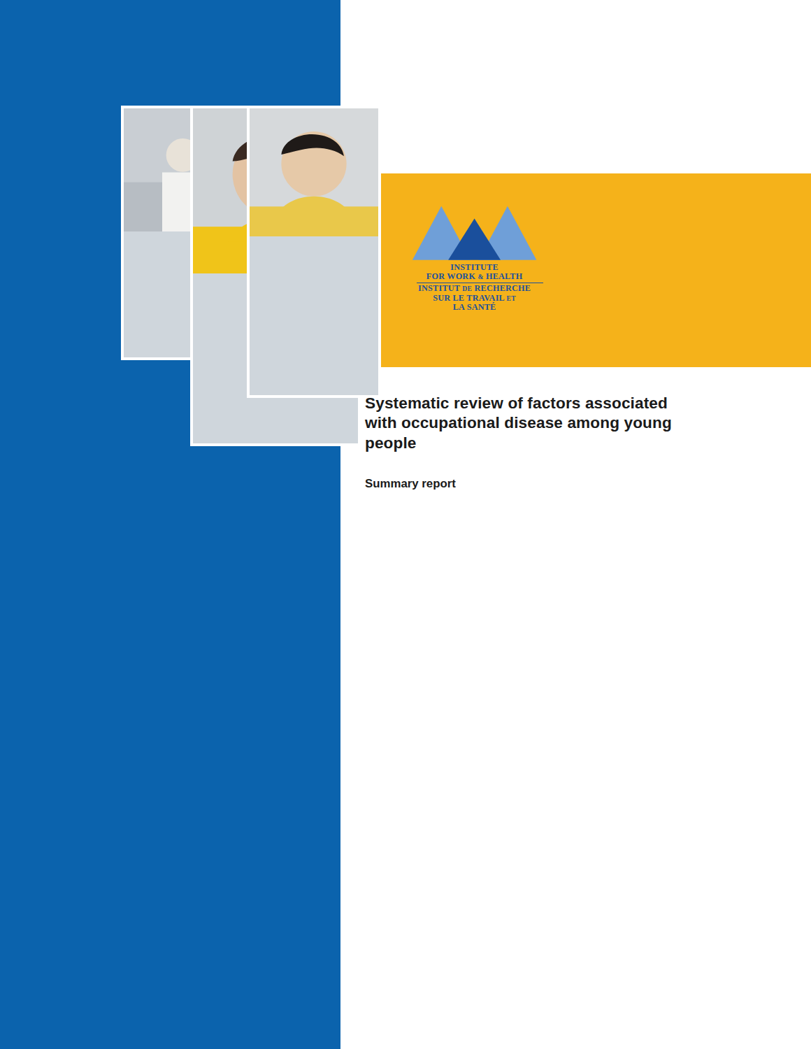INSTITUTE
FOR WORK & HEALTH
INSTITUT DE RECHERCHE
SUR LE TRAVAIL ET
LA SANTÉ
Systematic review of factors associated with occupational disease among young people
Summary report